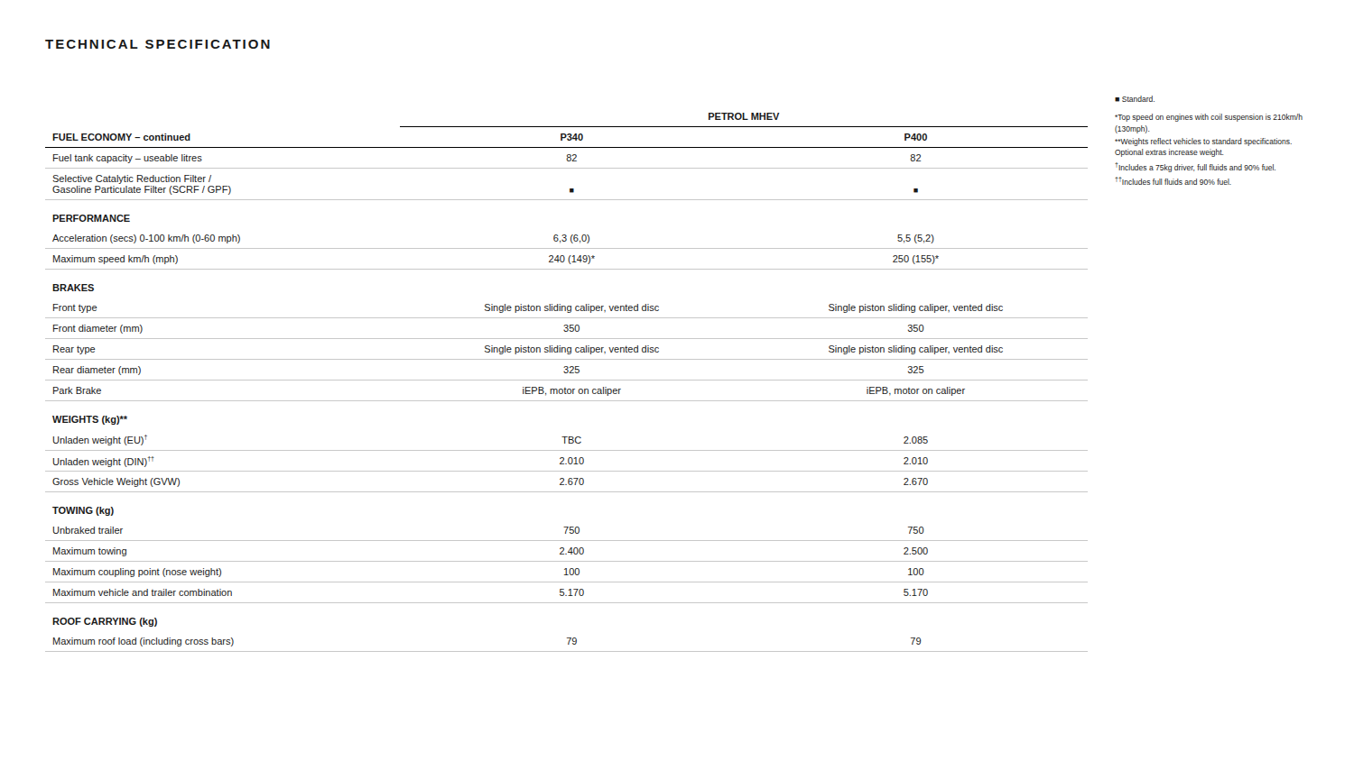Technical Specification
| | PETROL MHEV |
| --- | --- |
| FUEL ECONOMY – continued | P340 | P400 |
| Fuel tank capacity – useable litres | 82 | 82 |
| Selective Catalytic Reduction Filter / Gasoline Particulate Filter (SCRF / GPF) | ■ | ■ |
| PERFORMANCE |
| Acceleration (secs) 0-100 km/h (0-60 mph) | 6,3 (6,0) | 5,5 (5,2) |
| Maximum speed km/h (mph) | 240 (149)* | 250 (155)* |
| BRAKES |
| Front type | Single piston sliding caliper, vented disc | Single piston sliding caliper, vented disc |
| Front diameter (mm) | 350 | 350 |
| Rear type | Single piston sliding caliper, vented disc | Single piston sliding caliper, vented disc |
| Rear diameter (mm) | 325 | 325 |
| Park Brake | iEPB, motor on caliper | iEPB, motor on caliper |
| WEIGHTS (kg)** |
| Unladen weight (EU) † | TBC | 2.085 |
| Unladen weight (DIN) †† | 2.010 | 2.010 |
| Gross Vehicle Weight (GVW) | 2.670 | 2.670 |
| TOWING (kg) |
| Unbraked trailer | 750 | 750 |
| Maximum towing | 2.400 | 2.500 |
| Maximum coupling point (nose weight) | 100 | 100 |
| Maximum vehicle and trailer combination | 5.170 | 5.170 |
| ROOF CARRYING (kg) |
| Maximum roof load (including cross bars) | 79 | 79 |
■ Standard.
*Top speed on engines with coil suspension is 210km/h (130mph).
**Weights reflect vehicles to standard specifications. Optional extras increase weight.
†Includes a 75kg driver, full fluids and 90% fuel.
††Includes full fluids and 90% fuel.